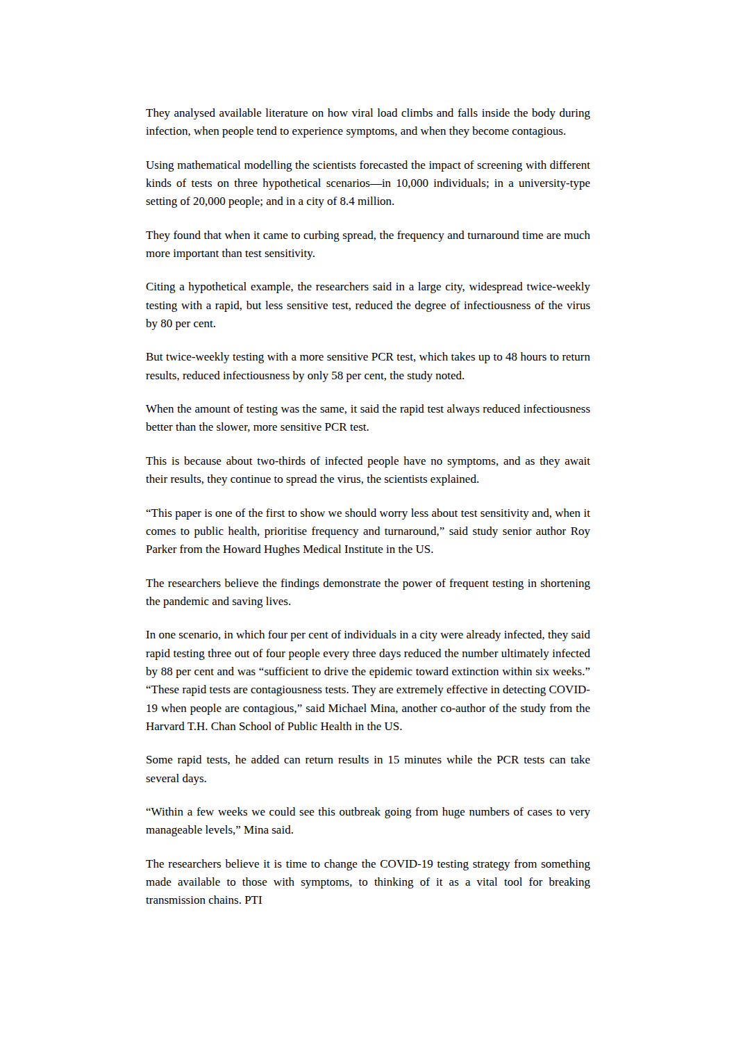They analysed available literature on how viral load climbs and falls inside the body during infection, when people tend to experience symptoms, and when they become contagious.
Using mathematical modelling the scientists forecasted the impact of screening with different kinds of tests on three hypothetical scenarios—in 10,000 individuals; in a university-type setting of 20,000 people; and in a city of 8.4 million.
They found that when it came to curbing spread, the frequency and turnaround time are much more important than test sensitivity.
Citing a hypothetical example, the researchers said in a large city, widespread twice-weekly testing with a rapid, but less sensitive test, reduced the degree of infectiousness of the virus by 80 per cent.
But twice-weekly testing with a more sensitive PCR test, which takes up to 48 hours to return results, reduced infectiousness by only 58 per cent, the study noted.
When the amount of testing was the same, it said the rapid test always reduced infectiousness better than the slower, more sensitive PCR test.
This is because about two-thirds of infected people have no symptoms, and as they await their results, they continue to spread the virus, the scientists explained.
“This paper is one of the first to show we should worry less about test sensitivity and, when it comes to public health, prioritise frequency and turnaround,” said study senior author Roy Parker from the Howard Hughes Medical Institute in the US.
The researchers believe the findings demonstrate the power of frequent testing in shortening the pandemic and saving lives.
In one scenario, in which four per cent of individuals in a city were already infected, they said rapid testing three out of four people every three days reduced the number ultimately infected by 88 per cent and was “sufficient to drive the epidemic toward extinction within six weeks.” “These rapid tests are contagiousness tests. They are extremely effective in detecting COVID-19 when people are contagious,” said Michael Mina, another co-author of the study from the Harvard T.H. Chan School of Public Health in the US.
Some rapid tests, he added can return results in 15 minutes while the PCR tests can take several days.
“Within a few weeks we could see this outbreak going from huge numbers of cases to very manageable levels,” Mina said.
The researchers believe it is time to change the COVID-19 testing strategy from something made available to those with symptoms, to thinking of it as a vital tool for breaking transmission chains. PTI